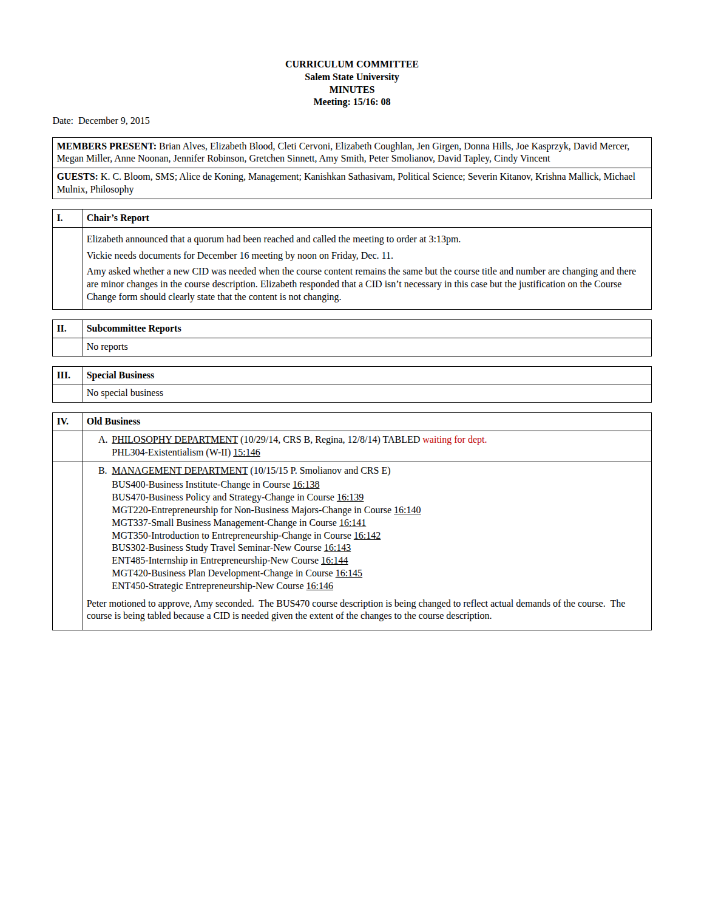CURRICULUM COMMITTEE
Salem State University
MINUTES
Meeting: 15/16: 08
Date: December 9, 2015
| MEMBERS PRESENT: Brian Alves, Elizabeth Blood, Cleti Cervoni, Elizabeth Coughlan, Jen Girgen, Donna Hills, Joe Kasprzyk, David Mercer, Megan Miller, Anne Noonan, Jennifer Robinson, Gretchen Sinnett, Amy Smith, Peter Smolianov, David Tapley, Cindy Vincent |
| GUESTS: K. C. Bloom, SMS; Alice de Koning, Management; Kanishkan Sathasivam, Political Science; Severin Kitanov, Krishna Mallick, Michael Mulnix, Philosophy |
| I. | Chair’s Report |
| | Elizabeth announced that a quorum had been reached and called the meeting to order at 3:13pm. Vickie needs documents for December 16 meeting by noon on Friday, Dec. 11. Amy asked whether a new CID was needed when the course content remains the same but the course title and number are changing and there are minor changes in the course description. Elizabeth responded that a CID isn’t necessary in this case but the justification on the Course Change form should clearly state that the content is not changing. |
| II. | Subcommittee Reports |
| | No reports |
| III. | Special Business |
| | No special business |
| IV. | Old Business |
| | A. PHILOSOPHY DEPARTMENT (10/29/14, CRS B, Regina, 12/8/14) TABLED waiting for dept. PHL304-Existentialism (W-II) 15:146 |
| | B. MANAGEMENT DEPARTMENT (10/15/15 P. Smolianov and CRS E) BUS400-Business Institute-Change in Course 16:138 BUS470-Business Policy and Strategy-Change in Course 16:139 MGT220-Entrepreneurship for Non-Business Majors-Change in Course 16:140 MGT337-Small Business Management-Change in Course 16:141 MGT350-Introduction to Entrepreneurship-Change in Course 16:142 BUS302-Business Study Travel Seminar-New Course 16:143 ENT485-Internship in Entrepreneurship-New Course 16:144 MGT420-Business Plan Development-Change in Course 16:145 ENT450-Strategic Entrepreneurship-New Course 16:146 Peter motioned to approve, Amy seconded. The BUS470 course description is being changed to reflect actual demands of the course. The course is being tabled because a CID is needed given the extent of the changes to the course description. |